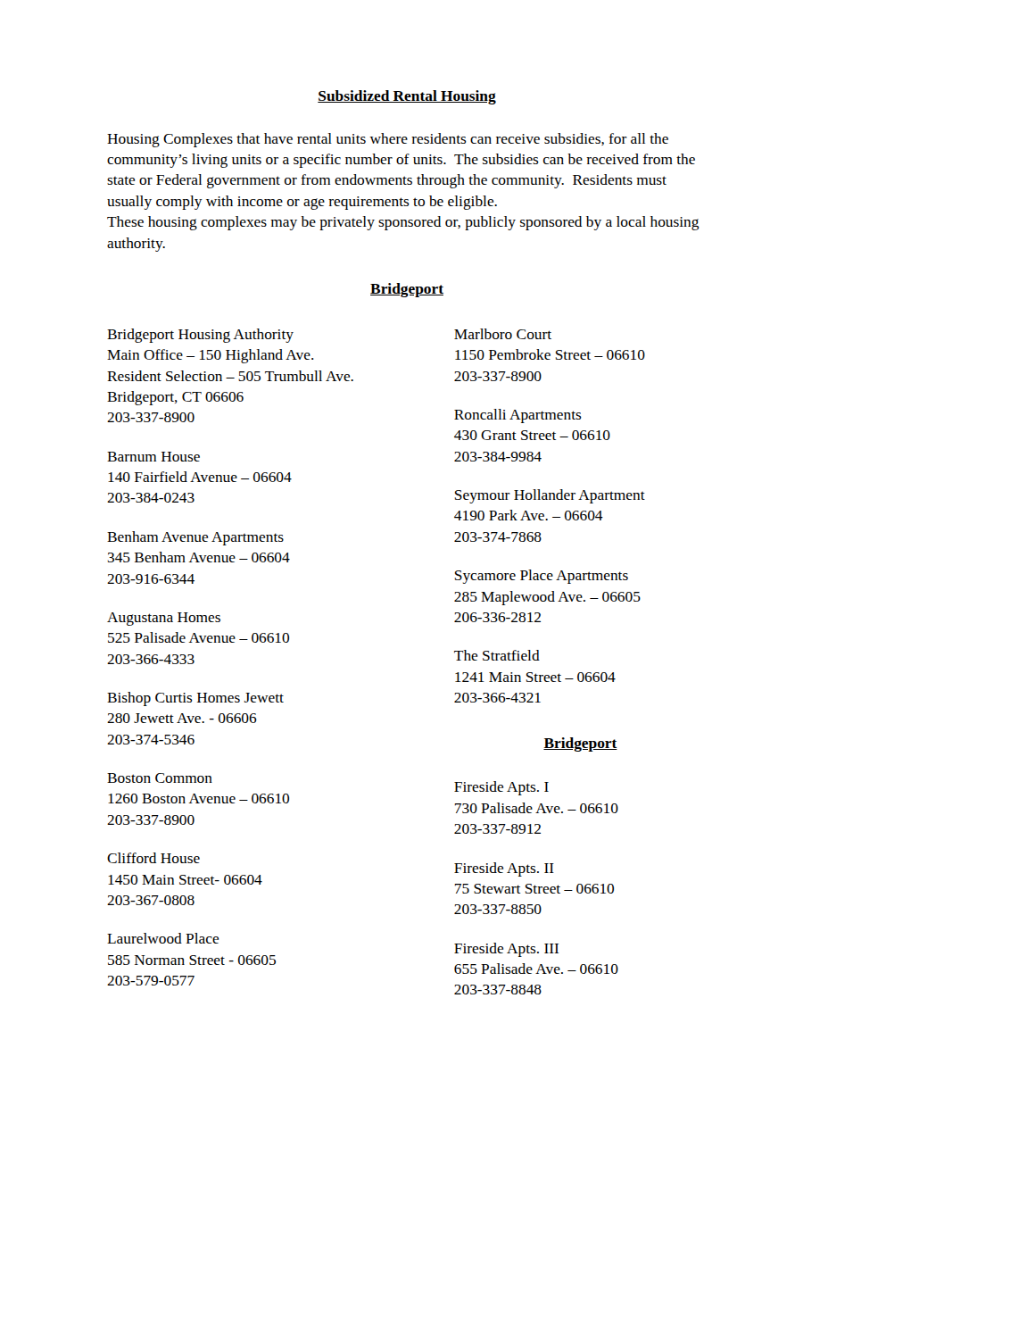Subsidized Rental Housing
Housing Complexes that have rental units where residents can receive subsidies, for all the community’s living units or a specific number of units. The subsidies can be received from the state or Federal government or from endowments through the community. Residents must usually comply with income or age requirements to be eligible.
These housing complexes may be privately sponsored or, publicly sponsored by a local housing authority.
Bridgeport
Bridgeport Housing Authority
Main Office – 150 Highland Ave.
Resident Selection – 505 Trumbull Ave.
Bridgeport, CT 06606
203-337-8900
Barnum House
140 Fairfield Avenue – 06604
203-384-0243
Benham Avenue Apartments
345 Benham Avenue – 06604
203-916-6344
Augustana Homes
525 Palisade Avenue – 06610
203-366-4333
Bishop Curtis Homes Jewett
280 Jewett Ave. - 06606
203-374-5346
Boston Common
1260 Boston Avenue – 06610
203-337-8900
Clifford House
1450 Main Street- 06604
203-367-0808
Laurelwood Place
585 Norman Street - 06605
203-579-0577
Marlboro Court
1150 Pembroke Street – 06610
203-337-8900
Roncalli Apartments
430 Grant Street – 06610
203-384-9984
Seymour Hollander Apartment
4190 Park Ave. – 06604
203-374-7868
Sycamore Place Apartments
285 Maplewood Ave. – 06605
206-336-2812
The Stratfield
1241 Main Street – 06604
203-366-4321
Bridgeport
Fireside Apts. I
730 Palisade Ave. – 06610
203-337-8912
Fireside Apts. II
75 Stewart Street – 06610
203-337-8850
Fireside Apts. III
655 Palisade Ave. – 06610
203-337-8848